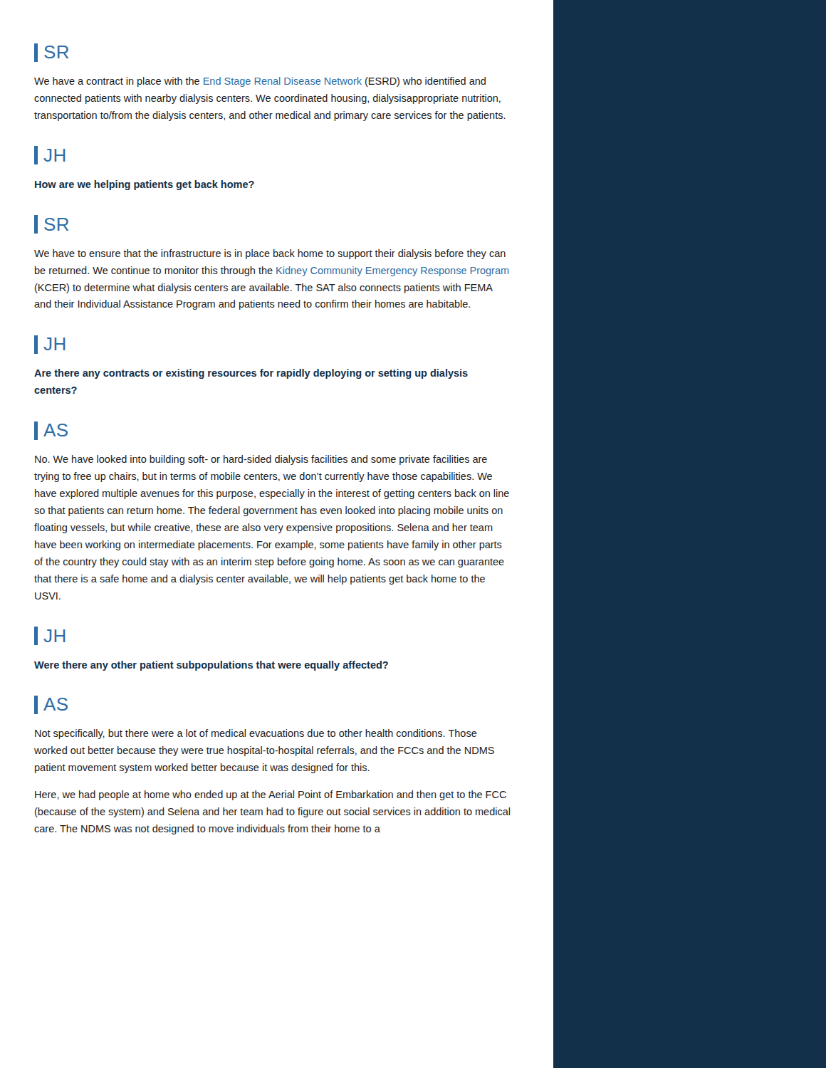SR
We have a contract in place with the End Stage Renal Disease Network (ESRD) who identified and connected patients with nearby dialysis centers. We coordinated housing, dialysisappropriate nutrition, transportation to/from the dialysis centers, and other medical and primary care services for the patients.
JH
How are we helping patients get back home?
SR
We have to ensure that the infrastructure is in place back home to support their dialysis before they can be returned. We continue to monitor this through the Kidney Community Emergency Response Program (KCER) to determine what dialysis centers are available. The SAT also connects patients with FEMA and their Individual Assistance Program and patients need to confirm their homes are habitable.
JH
Are there any contracts or existing resources for rapidly deploying or setting up dialysis centers?
AS
No. We have looked into building soft- or hard-sided dialysis facilities and some private facilities are trying to free up chairs, but in terms of mobile centers, we don’t currently have those capabilities. We have explored multiple avenues for this purpose, especially in the interest of getting centers back on line so that patients can return home. The federal government has even looked into placing mobile units on floating vessels, but while creative, these are also very expensive propositions. Selena and her team have been working on intermediate placements. For example, some patients have family in other parts of the country they could stay with as an interim step before going home. As soon as we can guarantee that there is a safe home and a dialysis center available, we will help patients get back home to the USVI.
JH
Were there any other patient subpopulations that were equally affected?
AS
Not specifically, but there were a lot of medical evacuations due to other health conditions. Those worked out better because they were true hospital-to-hospital referrals, and the FCCs and the NDMS patient movement system worked better because it was designed for this.
Here, we had people at home who ended up at the Aerial Point of Embarkation and then get to the FCC (because of the system) and Selena and her team had to figure out social services in addition to medical care. The NDMS was not designed to move individuals from their home to a